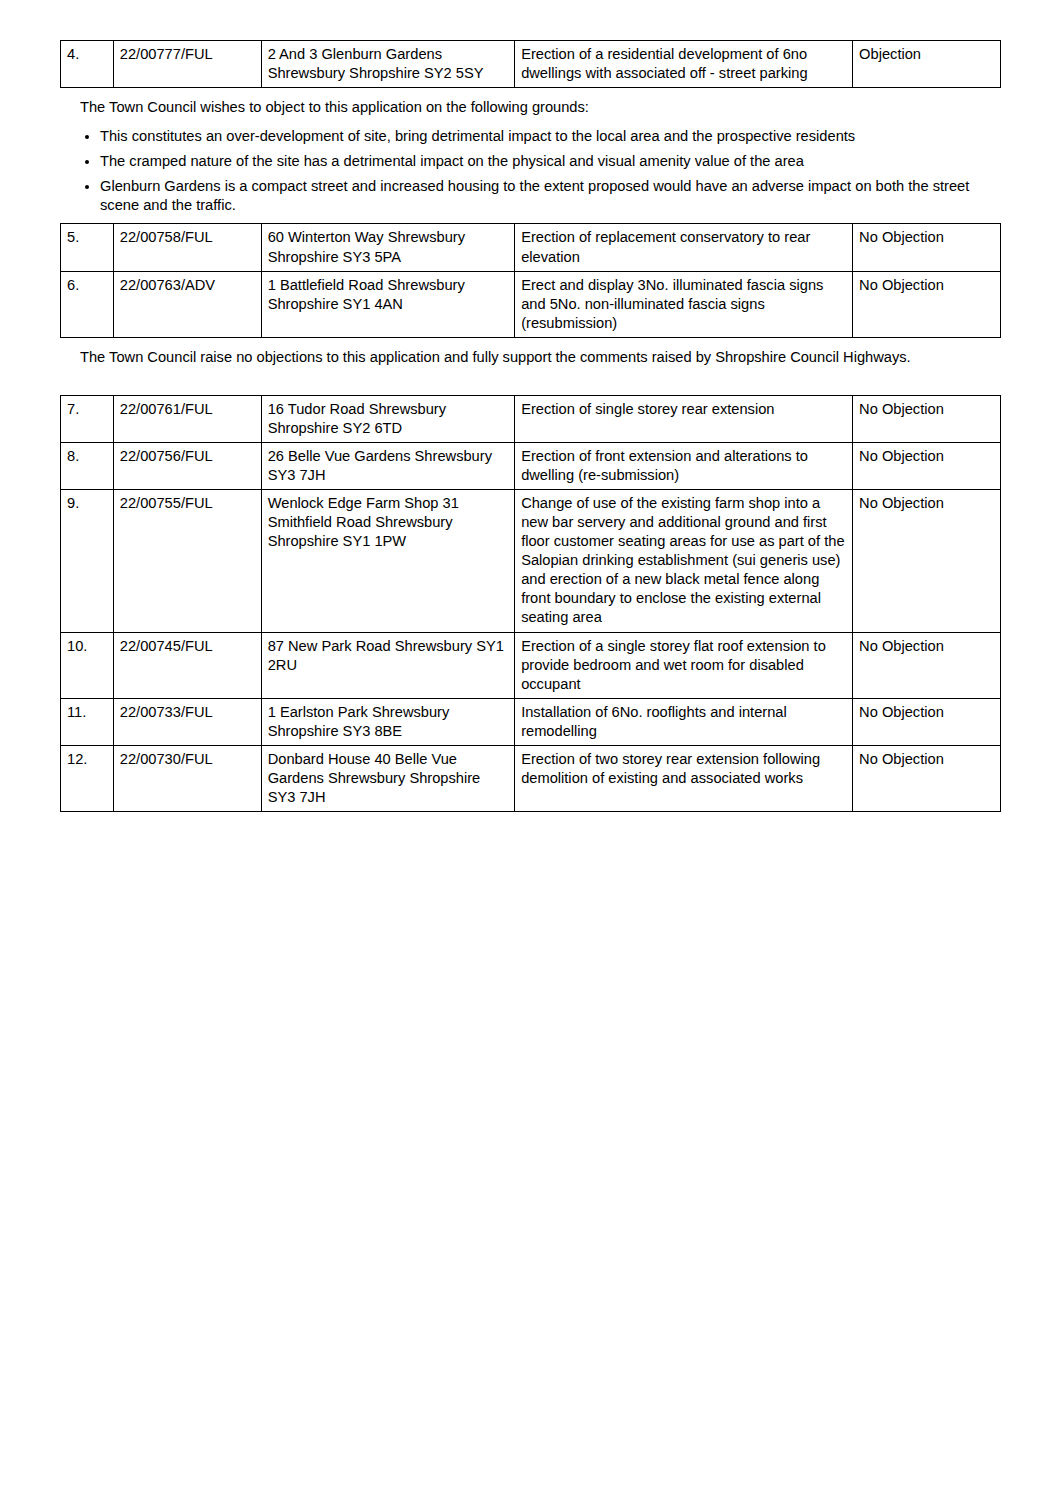| 4. | 22/00777/FUL | 2 And 3 Glenburn Gardens Shrewsbury Shropshire SY2 5SY | Erection of a residential development of 6no dwellings with associated off - street parking | Objection |
The Town Council wishes to object to this application on the following grounds:
This constitutes an over-development of site, bring detrimental impact to the local area and the prospective residents
The cramped nature of the site has a detrimental impact on the physical and visual amenity value of the area
Glenburn Gardens is a compact street and increased housing to the extent proposed would have an adverse impact on both the street scene and the traffic.
| 5. | 22/00758/FUL | 60 Winterton Way Shrewsbury Shropshire SY3 5PA | Erection of replacement conservatory to rear elevation | No Objection |
| 6. | 22/00763/ADV | 1 Battlefield Road Shrewsbury Shropshire SY1 4AN | Erect and display 3No. illuminated fascia signs and 5No. non-illuminated fascia signs (resubmission) | No Objection |
The Town Council raise no objections to this application and fully support the comments raised by Shropshire Council Highways.
| 7. | 22/00761/FUL | 16 Tudor Road Shrewsbury Shropshire SY2 6TD | Erection of single storey rear extension | No Objection |
| 8. | 22/00756/FUL | 26 Belle Vue Gardens Shrewsbury SY3 7JH | Erection of front extension and alterations to dwelling (re-submission) | No Objection |
| 9. | 22/00755/FUL | Wenlock Edge Farm Shop 31 Smithfield Road Shrewsbury Shropshire SY1 1PW | Change of use of the existing farm shop into a new bar servery and additional ground and first floor customer seating areas for use as part of the Salopian drinking establishment (sui generis use) and erection of a new black metal fence along front boundary to enclose the existing external seating area | No Objection |
| 10. | 22/00745/FUL | 87 New Park Road Shrewsbury SY1 2RU | Erection of a single storey flat roof extension to provide bedroom and wet room for disabled occupant | No Objection |
| 11. | 22/00733/FUL | 1 Earlston Park Shrewsbury Shropshire SY3 8BE | Installation of 6No. rooflights and internal remodelling | No Objection |
| 12. | 22/00730/FUL | Donbard House 40 Belle Vue Gardens Shrewsbury Shropshire SY3 7JH | Erection of two storey rear extension following demolition of existing and associated works | No Objection |